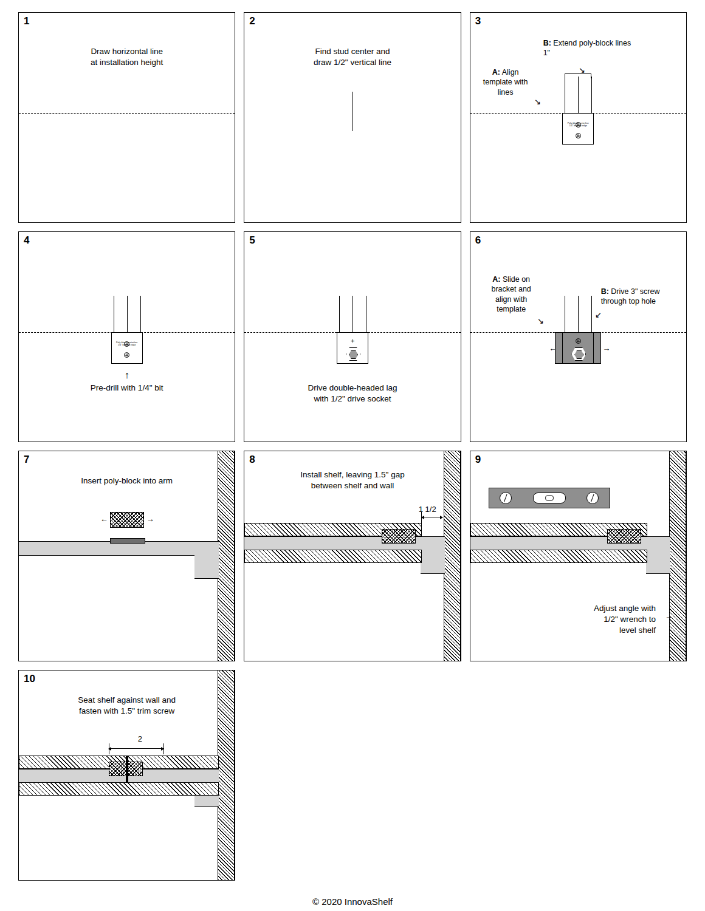1
Draw horizontal line
at installation height
2
Find stud center and
draw 1/2" vertical line
3
B: Extend poly-block lines 1"
A: Align
template with
lines
↘
↘
Poly-block centerline
1/4" beyond edge
4
Poly-block centerline
1/4" beyond edge
↑
Pre-drill with 1/4" bit
5
+
Drive double-headed lag
with 1/2" drive socket
6
A: Slide on
bracket and
align with
template
↘
B: Drive 3" screw
through top hole
↙
←
→
7
Insert poly-block into arm
←
→
8
Install shelf, leaving 1.5" gap
between shelf and wall
1 1/2
9
Adjust angle with
1/2" wrench to
level shelf
→
10
Seat shelf against wall and
fasten with 1.5" trim screw
2
© 2020 InnovaShelf